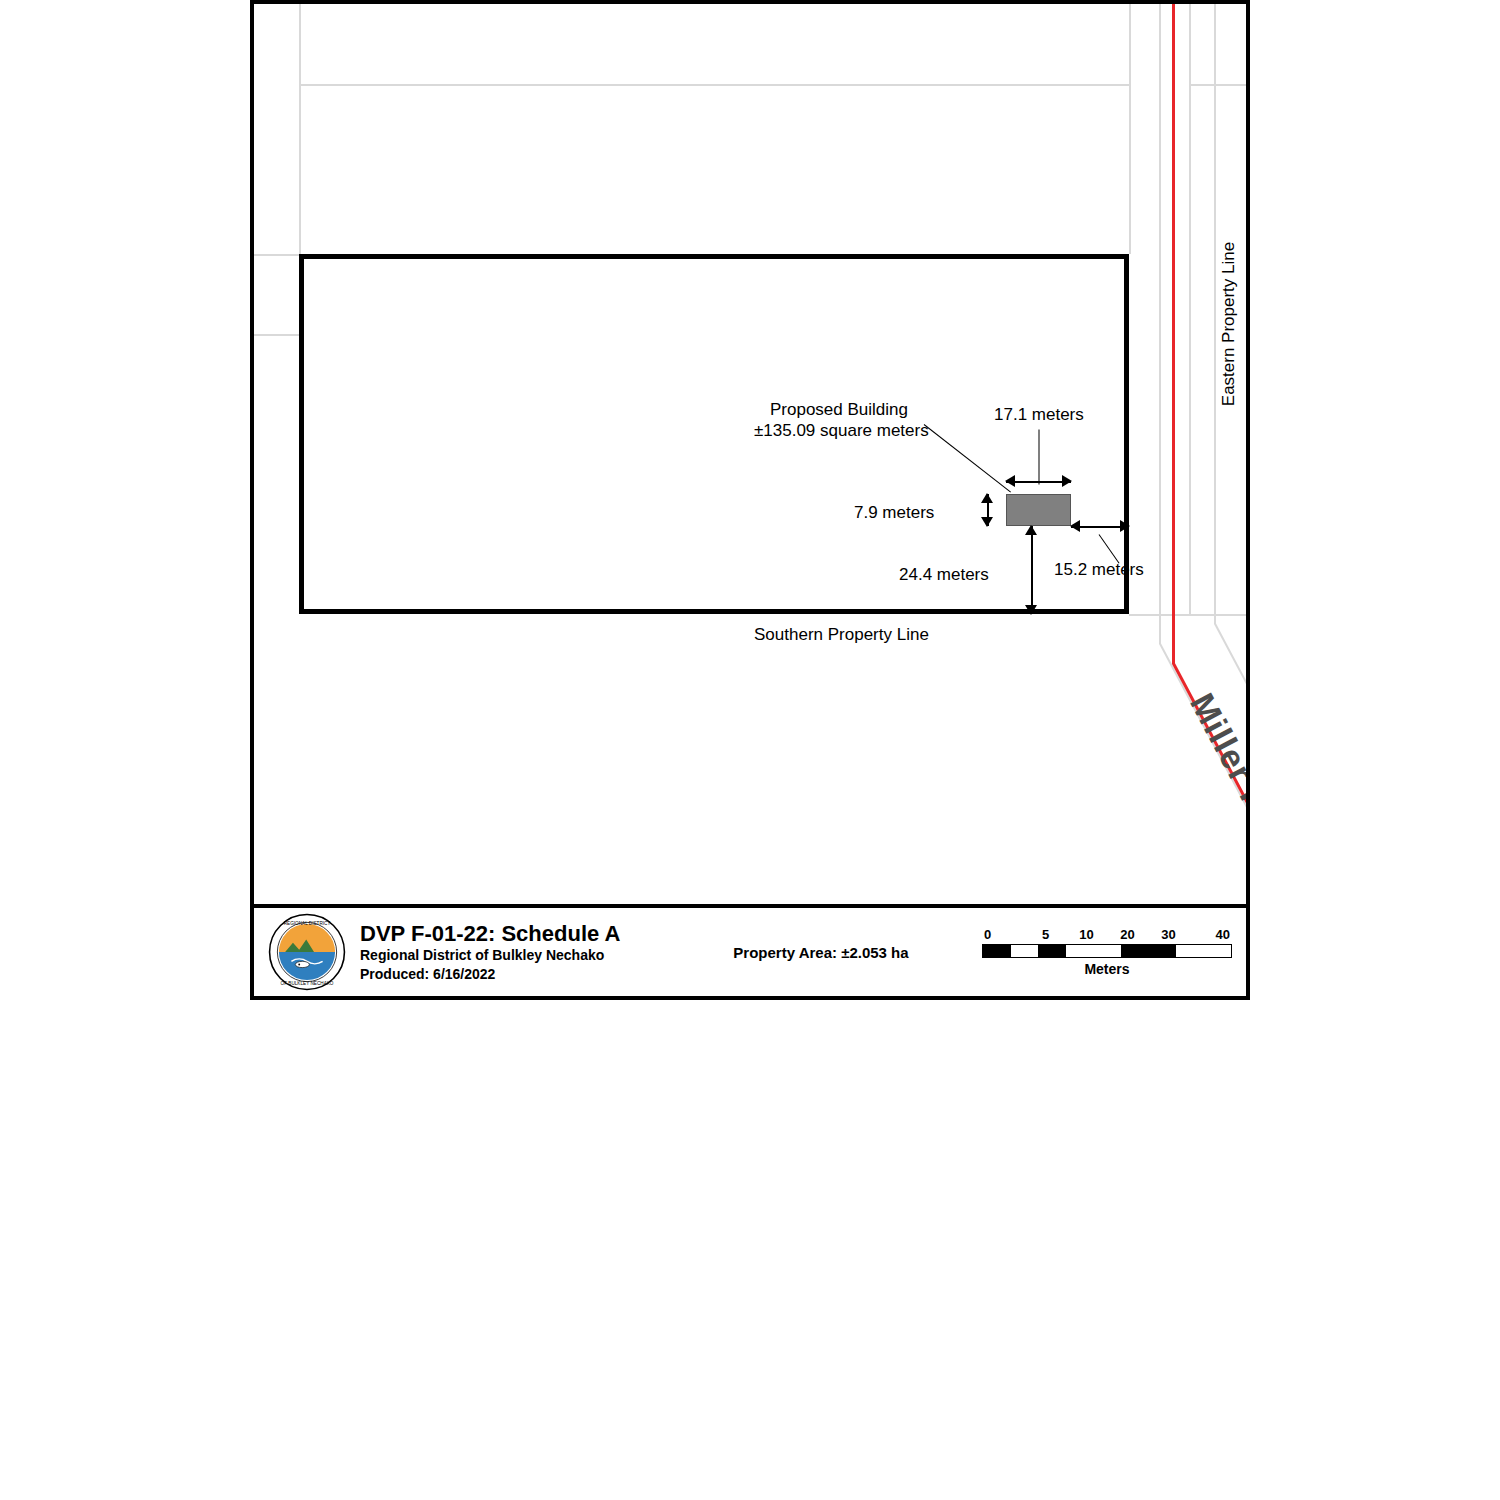Proposed Building
±135.09 square meters
17.1 meters
7.9 meters
24.4 meters
15.2 meters
Southern Property Line
Eastern Property Line
Miller Rd
REGIONAL DISTRICT OF BULKLEY NECHAKO
DVP F-01-22: Schedule A
Regional District of Bulkley Nechako
Produced: 6/16/2022
Property Area: ±2.053 ha
0510203040
Meters